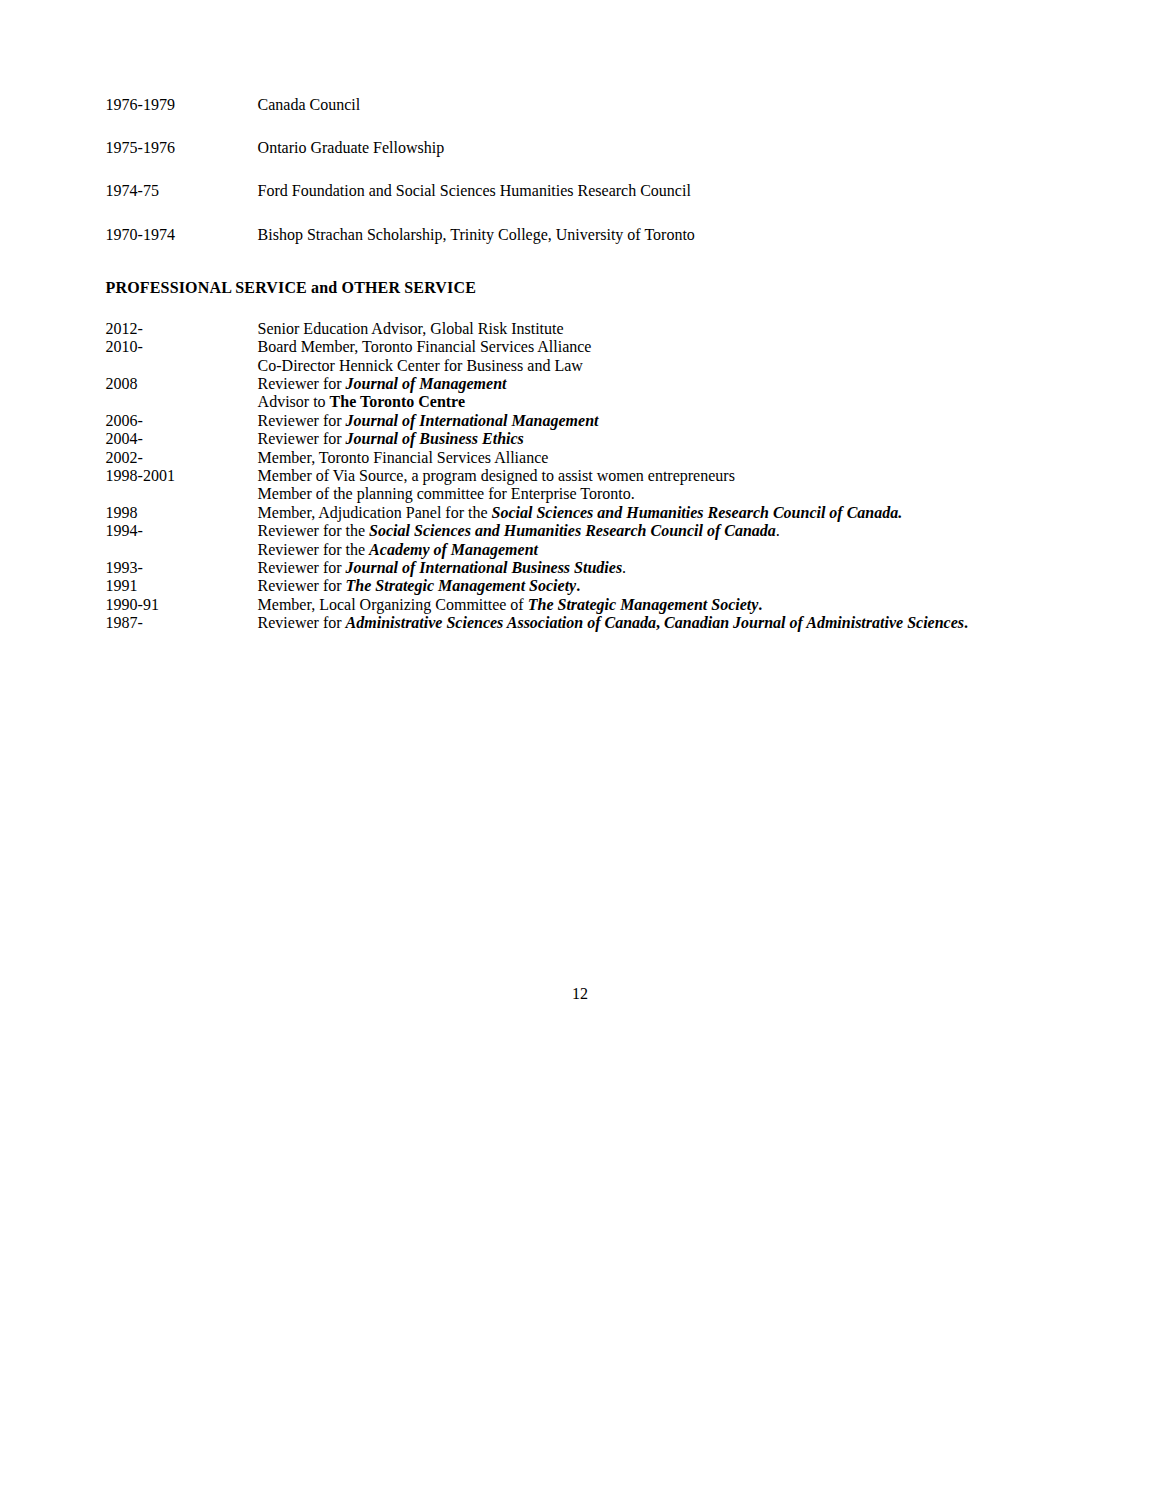1976-1979
Canada Council
1975-1976
Ontario Graduate Fellowship
1974-75
Ford Foundation and Social Sciences Humanities Research Council
1970-1974
Bishop Strachan Scholarship, Trinity College, University of Toronto
PROFESSIONAL SERVICE and OTHER SERVICE
2012-
Senior Education Advisor, Global Risk Institute
2010-
Board Member, Toronto Financial Services Alliance
Co-Director Hennick Center for Business and Law
2008
Reviewer for Journal of Management
Advisor to The Toronto Centre
2006-
Reviewer for Journal of International Management
2004-
Reviewer for Journal of Business Ethics
2002-
Member, Toronto Financial Services Alliance
1998-2001
Member of Via Source, a program designed to assist women entrepreneurs
Member of the planning committee for Enterprise Toronto.
1998
Member, Adjudication Panel for the Social Sciences and Humanities Research Council of Canada.
1994-
Reviewer for the Social Sciences and Humanities Research Council of Canada.
Reviewer for the Academy of Management
1993-
Reviewer for Journal of International Business Studies.
1991
Reviewer for The Strategic Management Society.
1990-91
Member, Local Organizing Committee of The Strategic Management Society.
1987-
Reviewer for Administrative Sciences Association of Canada, Canadian Journal of Administrative Sciences.
12